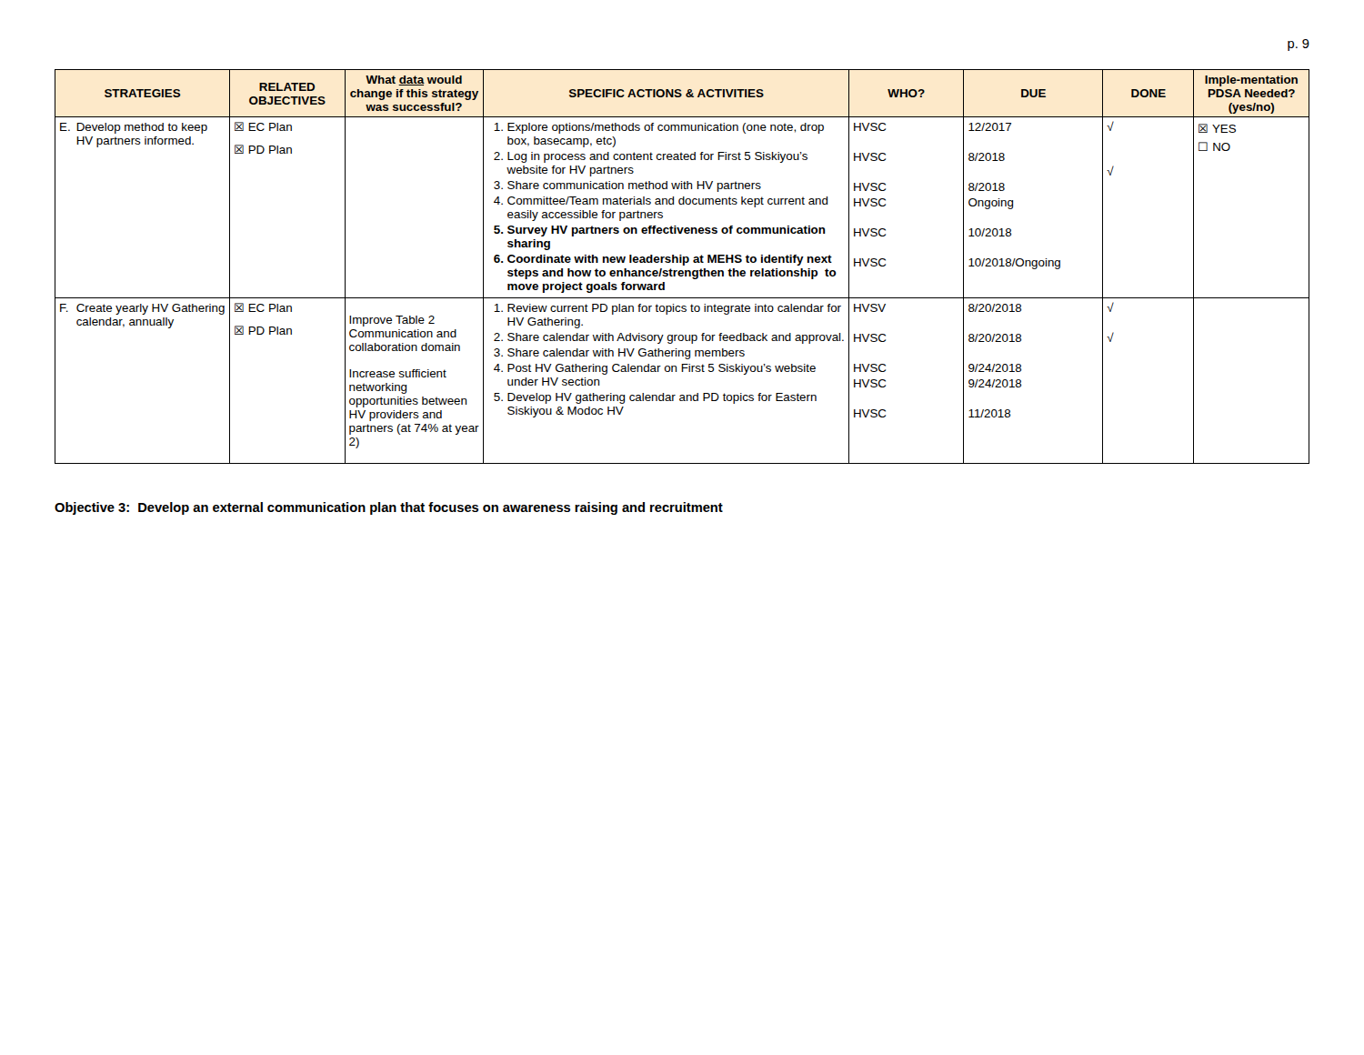p. 9
| STRATEGIES | RELATED OBJECTIVES | What data would change if this strategy was successful? | SPECIFIC ACTIONS & ACTIVITIES | WHO? | DUE | DONE | Imple-mentation PDSA Needed? (yes/no) |
| --- | --- | --- | --- | --- | --- | --- | --- |
| E. Develop method to keep HV partners informed. | ☒ EC Plan ☒ PD Plan | | Explore options/methods of communication (one note, drop box, basecamp, etc) Log in process and content created for First 5 Siskiyou’s website for HV partners Share communication method with HV partners Committee/Team materials and documents kept current and easily accessible for partners Survey HV partners on effectiveness of communication sharing Coordinate with new leadership at MEHS to identify next steps and how to enhance/strengthen the relationship to move project goals forward | HVSC HVSC HVSC HVSC HVSC HVSC | 12/2017 8/2018 8/2018 Ongoing 10/2018 10/2018/Ongoing | √ √ | ☒ YES ☐ NO |
| F. Create yearly HV Gathering calendar, annually | ☒ EC Plan ☒ PD Plan | Improve Table 2 Communication and collaboration domain Increase sufficient networking opportunities between HV providers and partners (at 74% at year 2) | Review current PD plan for topics to integrate into calendar for HV Gathering. Share calendar with Advisory group for feedback and approval. Share calendar with HV Gathering members Post HV Gathering Calendar on First 5 Siskiyou’s website under HV section Develop HV gathering calendar and PD topics for Eastern Siskiyou & Modoc HV | HVSV HVSC HVSC HVSC HVSC | 8/20/2018 8/20/2018 9/24/2018 9/24/2018 11/2018 | √ √ | |
Objective 3: Develop an external communication plan that focuses on awareness raising and recruitment